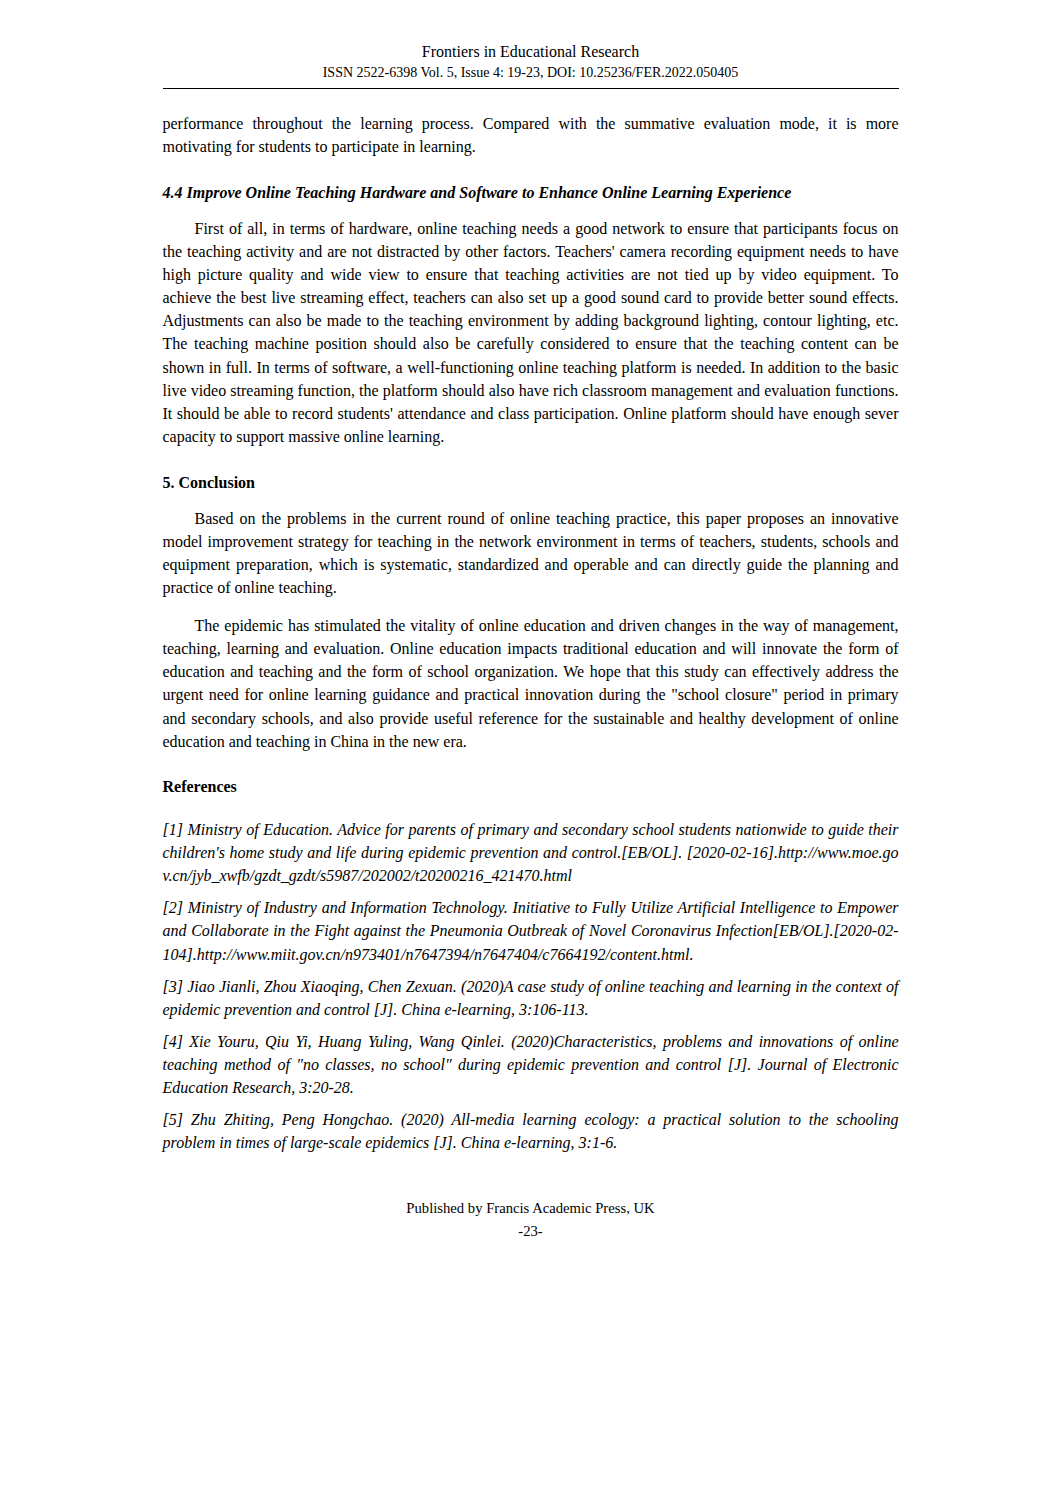Frontiers in Educational Research
ISSN 2522-6398 Vol. 5, Issue 4: 19-23, DOI: 10.25236/FER.2022.050405
performance throughout the learning process. Compared with the summative evaluation mode, it is more motivating for students to participate in learning.
4.4 Improve Online Teaching Hardware and Software to Enhance Online Learning Experience
First of all, in terms of hardware, online teaching needs a good network to ensure that participants focus on the teaching activity and are not distracted by other factors. Teachers' camera recording equipment needs to have high picture quality and wide view to ensure that teaching activities are not tied up by video equipment. To achieve the best live streaming effect, teachers can also set up a good sound card to provide better sound effects. Adjustments can also be made to the teaching environment by adding background lighting, contour lighting, etc. The teaching machine position should also be carefully considered to ensure that the teaching content can be shown in full. In terms of software, a well-functioning online teaching platform is needed. In addition to the basic live video streaming function, the platform should also have rich classroom management and evaluation functions. It should be able to record students' attendance and class participation. Online platform should have enough sever capacity to support massive online learning.
5. Conclusion
Based on the problems in the current round of online teaching practice, this paper proposes an innovative model improvement strategy for teaching in the network environment in terms of teachers, students, schools and equipment preparation, which is systematic, standardized and operable and can directly guide the planning and practice of online teaching.
The epidemic has stimulated the vitality of online education and driven changes in the way of management, teaching, learning and evaluation. Online education impacts traditional education and will innovate the form of education and teaching and the form of school organization. We hope that this study can effectively address the urgent need for online learning guidance and practical innovation during the "school closure" period in primary and secondary schools, and also provide useful reference for the sustainable and healthy development of online education and teaching in China in the new era.
References
[1] Ministry of Education. Advice for parents of primary and secondary school students nationwide to guide their children's home study and life during epidemic prevention and control.[EB/OL]. [2020-02-16].http://www.moe.gov.cn/jyb_xwfb/gzdt_gzdt/s5987/202002/t20200216_421470.html
[2] Ministry of Industry and Information Technology. Initiative to Fully Utilize Artificial Intelligence to Empower and Collaborate in the Fight against the Pneumonia Outbreak of Novel Coronavirus Infection[EB/OL].[2020-02-104].http://www.miit.gov.cn/n973401/n7647394/n7647404/c7664192/content.html.
[3] Jiao Jianli, Zhou Xiaoqing, Chen Zexuan. (2020)A case study of online teaching and learning in the context of epidemic prevention and control [J]. China e-learning, 3:106-113.
[4] Xie Youru, Qiu Yi, Huang Yuling, Wang Qinlei. (2020)Characteristics, problems and innovations of online teaching method of "no classes, no school" during epidemic prevention and control [J]. Journal of Electronic Education Research, 3:20-28.
[5] Zhu Zhiting, Peng Hongchao. (2020) All-media learning ecology: a practical solution to the schooling problem in times of large-scale epidemics [J]. China e-learning, 3:1-6.
Published by Francis Academic Press, UK -23-